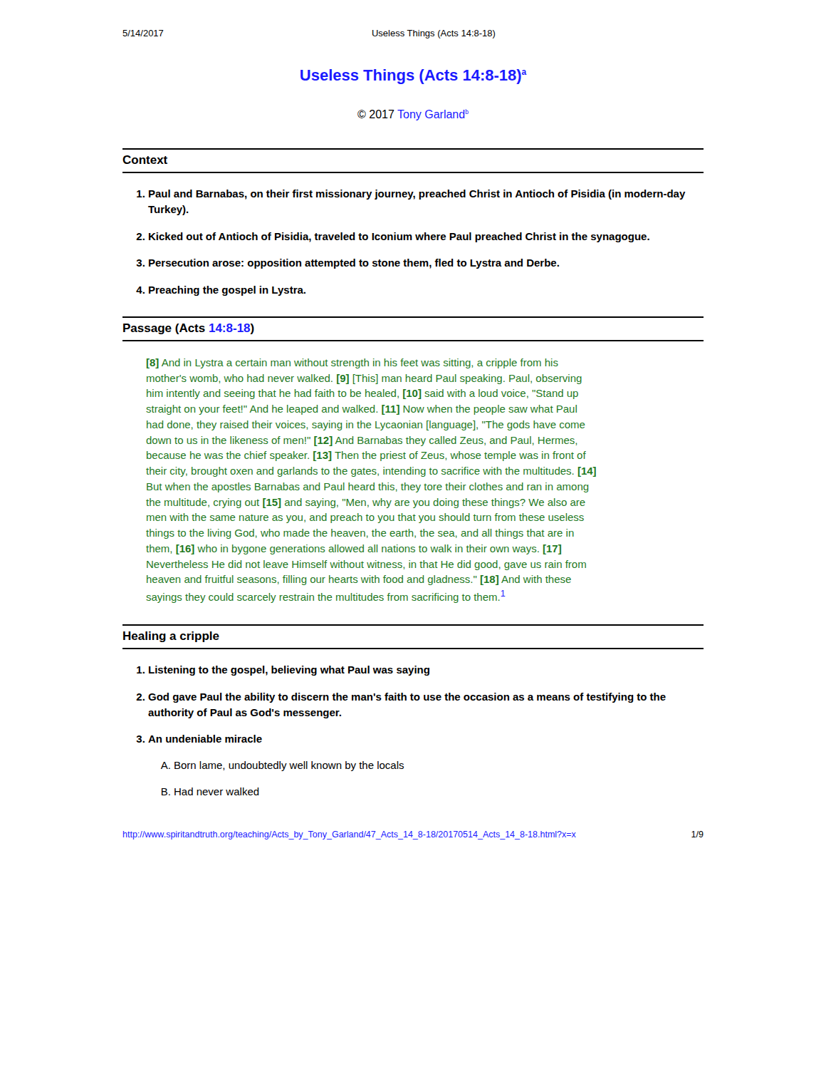5/14/2017 Useless Things (Acts 14:8-18)
Useless Things (Acts 14:8-18)a
© 2017 Tony Garlandb
Context
Paul and Barnabas, on their first missionary journey, preached Christ in Antioch of Pisidia (in modern-day Turkey).
Kicked out of Antioch of Pisidia, traveled to Iconium where Paul preached Christ in the synagogue.
Persecution arose: opposition attempted to stone them, fled to Lystra and Derbe.
Preaching the gospel in Lystra.
Passage (Acts 14:8-18)
[8] And in Lystra a certain man without strength in his feet was sitting, a cripple from his mother's womb, who had never walked. [9] [This] man heard Paul speaking. Paul, observing him intently and seeing that he had faith to be healed, [10] said with a loud voice, "Stand up straight on your feet!" And he leaped and walked. [11] Now when the people saw what Paul had done, they raised their voices, saying in the Lycaonian [language], "The gods have come down to us in the likeness of men!" [12] And Barnabas they called Zeus, and Paul, Hermes, because he was the chief speaker. [13] Then the priest of Zeus, whose temple was in front of their city, brought oxen and garlands to the gates, intending to sacrifice with the multitudes. [14] But when the apostles Barnabas and Paul heard this, they tore their clothes and ran in among the multitude, crying out [15] and saying, "Men, why are you doing these things? We also are men with the same nature as you, and preach to you that you should turn from these useless things to the living God, who made the heaven, the earth, the sea, and all things that are in them, [16] who in bygone generations allowed all nations to walk in their own ways. [17] Nevertheless He did not leave Himself without witness, in that He did good, gave us rain from heaven and fruitful seasons, filling our hearts with food and gladness." [18] And with these sayings they could scarcely restrain the multitudes from sacrificing to them.1
Healing a cripple
Listening to the gospel, believing what Paul was saying
God gave Paul the ability to discern the man's faith to use the occasion as a means of testifying to the authority of Paul as God's messenger.
An undeniable miracle
Born lame, undoubtedly well known by the locals
Had never walked
http://www.spiritandtruth.org/teaching/Acts_by_Tony_Garland/47_Acts_14_8-18/20170514_Acts_14_8-18.html?x=x 1/9